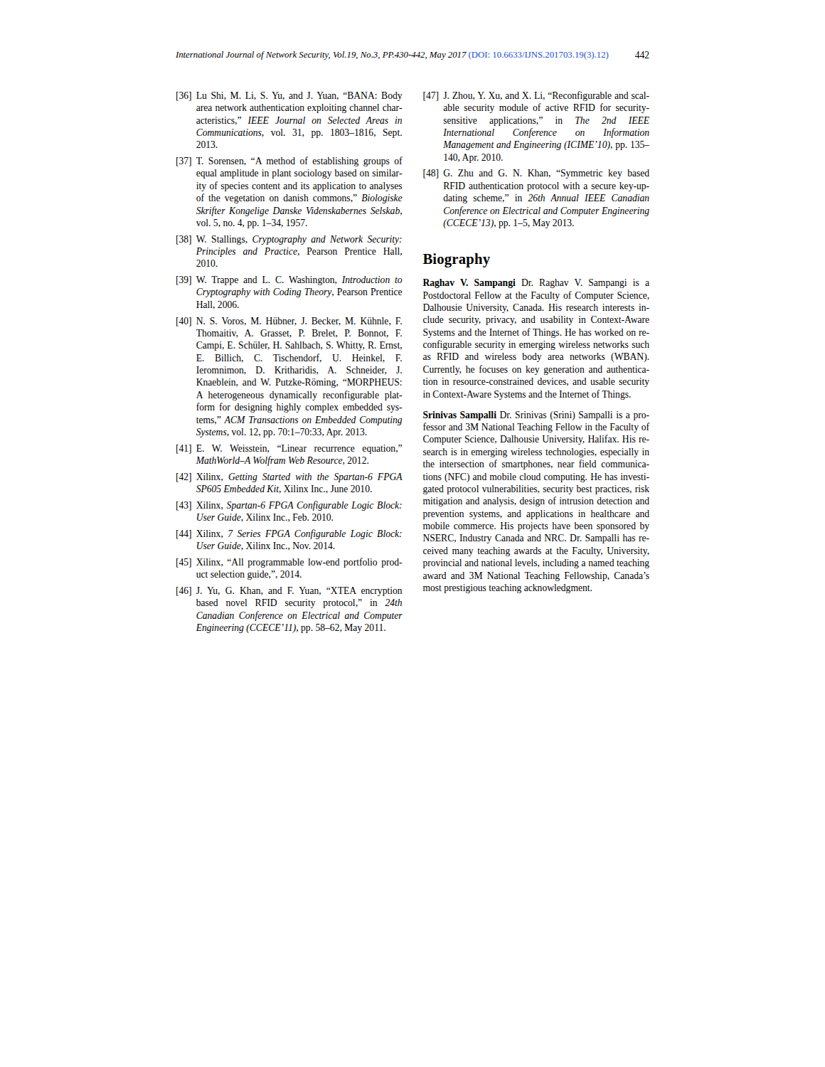442 International Journal of Network Security, Vol.19, No.3, PP.430-442, May 2017 (DOI: 10.6633/IJNS.201703.19(3).12)
[36] Lu Shi, M. Li, S. Yu, and J. Yuan, “BANA: Body area network authentication exploiting channel characteristics,” IEEE Journal on Selected Areas in Communications, vol. 31, pp. 1803–1816, Sept. 2013.
[37] T. Sorensen, “A method of establishing groups of equal amplitude in plant sociology based on similarity of species content and its application to analyses of the vegetation on danish commons,” Biologiske Skrifter Kongelige Danske Videnskabernes Selskab, vol. 5, no. 4, pp. 1–34, 1957.
[38] W. Stallings, Cryptography and Network Security: Principles and Practice, Pearson Prentice Hall, 2010.
[39] W. Trappe and L. C. Washington, Introduction to Cryptography with Coding Theory, Pearson Prentice Hall, 2006.
[40] N. S. Voros, M. Hübner, J. Becker, M. Kühnle, F. Thomaitiv, A. Grasset, P. Brelet, P. Bonnot, F. Campi, E. Schüler, H. Sahlbach, S. Whitty, R. Ernst, E. Billich, C. Tischendorf, U. Heinkel, F. Ieromnimon, D. Kritharidis, A. Schneider, J. Knaeblein, and W. Putzke-Röming, “MORPHEUS: A heterogeneous dynamically reconfigurable platform for designing highly complex embedded systems,” ACM Transactions on Embedded Computing Systems, vol. 12, pp. 70:1–70:33, Apr. 2013.
[41] E. W. Weisstein, “Linear recurrence equation,” MathWorld–A Wolfram Web Resource, 2012.
[42] Xilinx, Getting Started with the Spartan-6 FPGA SP605 Embedded Kit, Xilinx Inc., June 2010.
[43] Xilinx, Spartan-6 FPGA Configurable Logic Block: User Guide, Xilinx Inc., Feb. 2010.
[44] Xilinx, 7 Series FPGA Configurable Logic Block: User Guide, Xilinx Inc., Nov. 2014.
[45] Xilinx, “All programmable low-end portfolio product selection guide,”, 2014.
[46] J. Yu, G. Khan, and F. Yuan, “XTEA encryption based novel RFID security protocol,” in 24th Canadian Conference on Electrical and Computer Engineering (CCECE’11), pp. 58–62, May 2011.
[47] J. Zhou, Y. Xu, and X. Li, “Reconfigurable and scalable security module of active RFID for security-sensitive applications,” in The 2nd IEEE International Conference on Information Management and Engineering (ICIME’10), pp. 135–140, Apr. 2010.
[48] G. Zhu and G. N. Khan, “Symmetric key based RFID authentication protocol with a secure key-updating scheme,” in 26th Annual IEEE Canadian Conference on Electrical and Computer Engineering (CCECE’13), pp. 1–5, May 2013.
Biography
Raghav V. Sampangi Dr. Raghav V. Sampangi is a Postdoctoral Fellow at the Faculty of Computer Science, Dalhousie University, Canada. His research interests include security, privacy, and usability in Context-Aware Systems and the Internet of Things. He has worked on reconfigurable security in emerging wireless networks such as RFID and wireless body area networks (WBAN). Currently, he focuses on key generation and authentication in resource-constrained devices, and usable security in Context-Aware Systems and the Internet of Things.
Srinivas Sampalli Dr. Srinivas (Srini) Sampalli is a professor and 3M National Teaching Fellow in the Faculty of Computer Science, Dalhousie University, Halifax. His research is in emerging wireless technologies, especially in the intersection of smartphones, near field communications (NFC) and mobile cloud computing. He has investigated protocol vulnerabilities, security best practices, risk mitigation and analysis, design of intrusion detection and prevention systems, and applications in healthcare and mobile commerce. His projects have been sponsored by NSERC, Industry Canada and NRC. Dr. Sampalli has received many teaching awards at the Faculty, University, provincial and national levels, including a named teaching award and 3M National Teaching Fellowship, Canada’s most prestigious teaching acknowledgment.